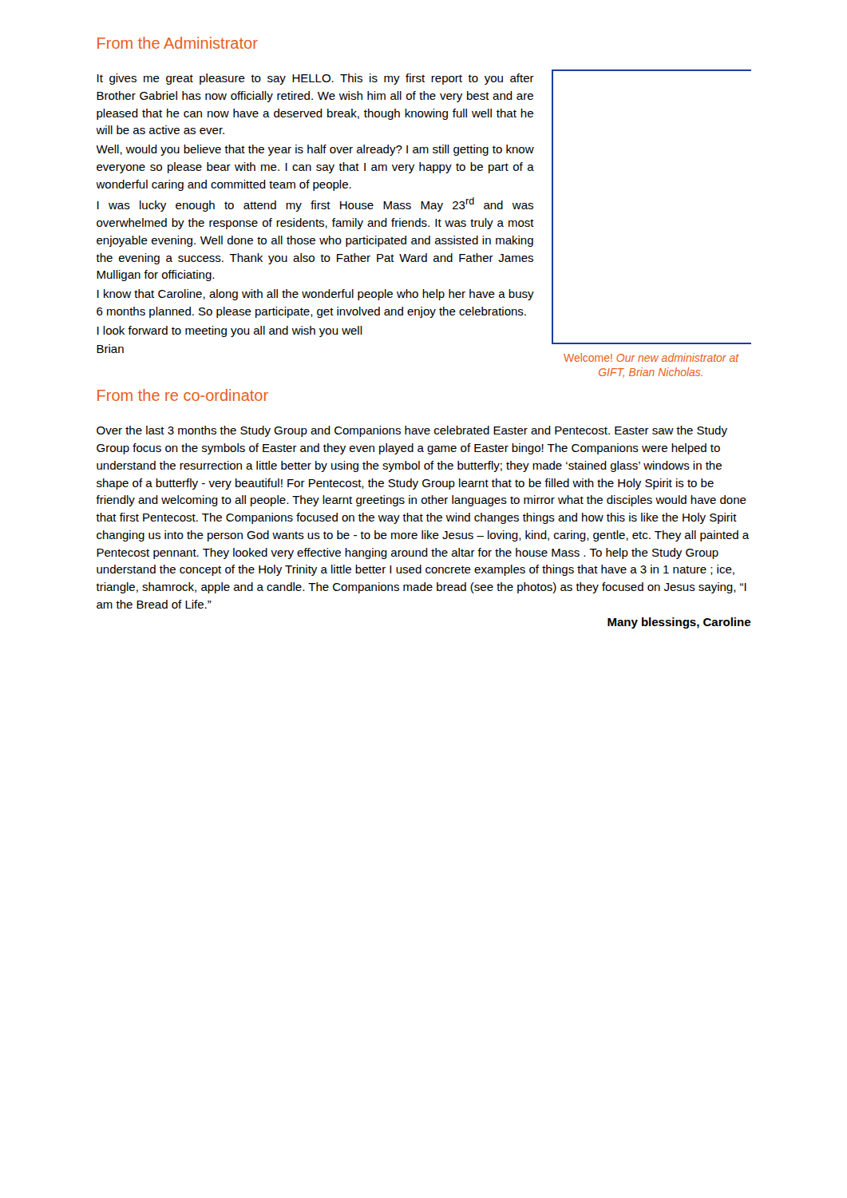From the Administrator
Welcome! Our new administrator at GIFT, Brian Nicholas.
It gives me great pleasure to say HELLO. This is my first report to you after Brother Gabriel has now officially retired. We wish him all of the very best and are pleased that he can now have a deserved break, though knowing full well that he will be as active as ever.
Well, would you believe that the year is half over already? I am still getting to know everyone so please bear with me. I can say that I am very happy to be part of a wonderful caring and committed team of people.
I was lucky enough to attend my first House Mass May 23rd and was overwhelmed by the response of residents, family and friends. It was truly a most enjoyable evening. Well done to all those who participated and assisted in making the evening a success. Thank you also to Father Pat Ward and Father James Mulligan for officiating.
I know that Caroline, along with all the wonderful people who help her have a busy 6 months planned. So please participate, get involved and enjoy the celebrations.
I look forward to meeting you all and wish you well
Brian
From the re co-ordinator
Over the last 3 months the Study Group and Companions have celebrated Easter and Pentecost. Easter saw the Study Group focus on the symbols of Easter and they even played a game of Easter bingo! The Companions were helped to understand the resurrection a little better by using the symbol of the butterfly; they made ‘stained glass’ windows in the shape of a butterfly - very beautiful! For Pentecost, the Study Group learnt that to be filled with the Holy Spirit is to be friendly and welcoming to all people. They learnt greetings in other languages to mirror what the disciples would have done that first Pentecost. The Companions focused on the way that the wind changes things and how this is like the Holy Spirit changing us into the person God wants us to be - to be more like Jesus – loving, kind, caring, gentle, etc. They all painted a Pentecost pennant. They looked very effective hanging around the altar for the house Mass . To help the Study Group understand the concept of the Holy Trinity a little better I used concrete examples of things that have a 3 in 1 nature ; ice, triangle, shamrock, apple and a candle. The Companions made bread (see the photos) as they focused on Jesus saying, “I am the Bread of Life.”
Many blessings, Caroline